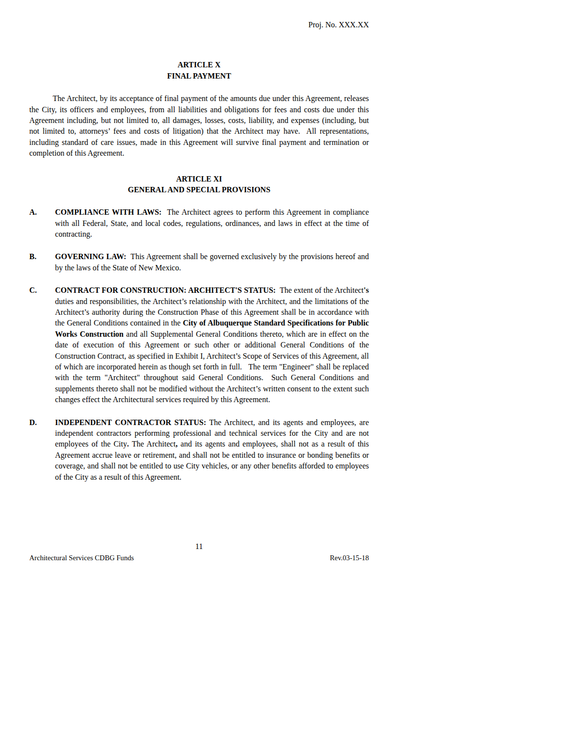Proj. No. XXX.XX
ARTICLE X
FINAL PAYMENT
The Architect, by its acceptance of final payment of the amounts due under this Agreement, releases the City, its officers and employees, from all liabilities and obligations for fees and costs due under this Agreement including, but not limited to, all damages, losses, costs, liability, and expenses (including, but not limited to, attorneys’ fees and costs of litigation) that the Architect may have. All representations, including standard of care issues, made in this Agreement will survive final payment and termination or completion of this Agreement.
ARTICLE XI
GENERAL AND SPECIAL PROVISIONS
A.
COMPLIANCE WITH LAWS: The Architect agrees to perform this Agreement in compliance with all Federal, State, and local codes, regulations, ordinances, and laws in effect at the time of contracting.
B.
GOVERNING LAW: This Agreement shall be governed exclusively by the provisions hereof and by the laws of the State of New Mexico.
C.
CONTRACT FOR CONSTRUCTION: ARCHITECT'S STATUS: The extent of the Architect's duties and responsibilities, the Architect’s relationship with the Architect, and the limitations of the Architect’s authority during the Construction Phase of this Agreement shall be in accordance with the General Conditions contained in the City of Albuquerque Standard Specifications for Public Works Construction and all Supplemental General Conditions thereto, which are in effect on the date of execution of this Agreement or such other or additional General Conditions of the Construction Contract, as specified in Exhibit I, Architect’s Scope of Services of this Agreement, all of which are incorporated herein as though set forth in full. The term "Engineer" shall be replaced with the term "Architect" throughout said General Conditions. Such General Conditions and supplements thereto shall not be modified without the Architect’s written consent to the extent such changes effect the Architectural services required by this Agreement.
D.
INDEPENDENT CONTRACTOR STATUS: The Architect, and its agents and employees, are independent contractors performing professional and technical services for the City and are not employees of the City. The Architect, and its agents and employees, shall not as a result of this Agreement accrue leave or retirement, and shall not be entitled to insurance or bonding benefits or coverage, and shall not be entitled to use City vehicles, or any other benefits afforded to employees of the City as a result of this Agreement.
11
Architectural Services CDBG Funds Rev.03-15-18